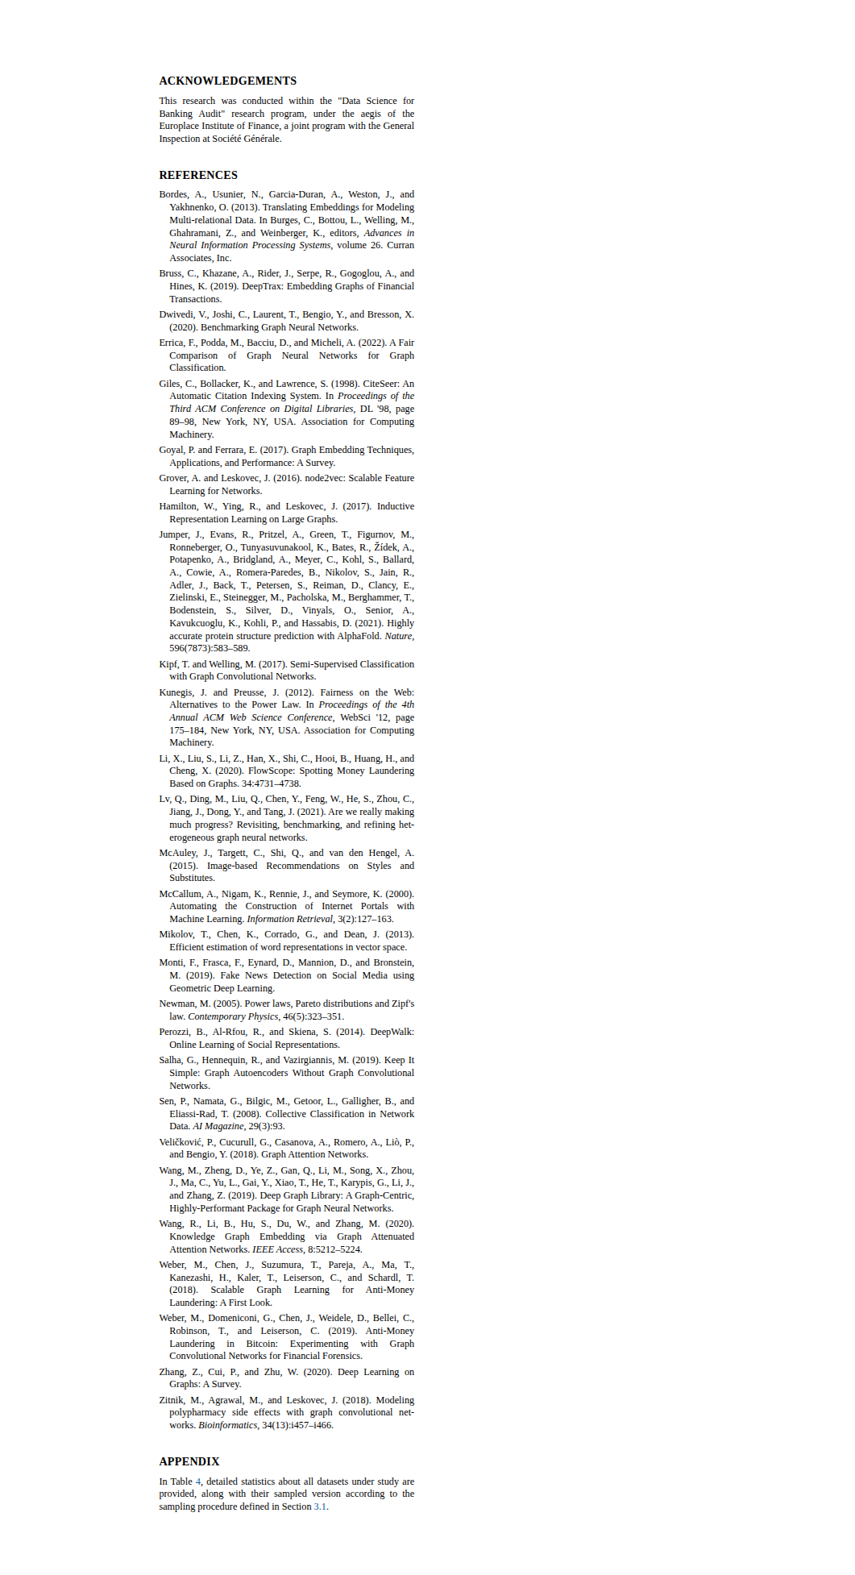ACKNOWLEDGEMENTS
This research was conducted within the "Data Science for Banking Audit" research program, under the aegis of the Europlace Institute of Finance, a joint program with the General Inspection at Société Générale.
REFERENCES
Bordes, A., Usunier, N., Garcia-Duran, A., Weston, J., and Yakhnenko, O. (2013). Translating Embeddings for Modeling Multi-relational Data. In Burges, C., Bottou, L., Welling, M., Ghahramani, Z., and Weinberger, K., editors, Advances in Neural Information Processing Systems, volume 26. Curran Associates, Inc.
Bruss, C., Khazane, A., Rider, J., Serpe, R., Gogoglou, A., and Hines, K. (2019). DeepTrax: Embedding Graphs of Financial Transactions.
Dwivedi, V., Joshi, C., Laurent, T., Bengio, Y., and Bresson, X. (2020). Benchmarking Graph Neural Networks.
Errica, F., Podda, M., Bacciu, D., and Micheli, A. (2022). A Fair Comparison of Graph Neural Networks for Graph Classification.
Giles, C., Bollacker, K., and Lawrence, S. (1998). CiteSeer: An Automatic Citation Indexing System. In Proceedings of the Third ACM Conference on Digital Libraries, DL '98, page 89–98, New York, NY, USA. Association for Computing Machinery.
Goyal, P. and Ferrara, E. (2017). Graph Embedding Techniques, Applications, and Performance: A Survey.
Grover, A. and Leskovec, J. (2016). node2vec: Scalable Feature Learning for Networks.
Hamilton, W., Ying, R., and Leskovec, J. (2017). Inductive Representation Learning on Large Graphs.
Jumper, J., Evans, R., Pritzel, A., Green, T., Figurnov, M., Ronneberger, O., Tunyasuvunakool, K., Bates, R., Žídek, A., Potapenko, A., Bridgland, A., Meyer, C., Kohl, S., Ballard, A., Cowie, A., Romera-Paredes, B., Nikolov, S., Jain, R., Adler, J., Back, T., Petersen, S., Reiman, D., Clancy, E., Zielinski, E., Steinegger, M., Pacholska, M., Berghammer, T., Bodenstein, S., Silver, D., Vinyals, O., Senior, A., Kavukcuoglu, K., Kohli, P., and Hassabis, D. (2021). Highly accurate protein structure prediction with AlphaFold. Nature, 596(7873):583–589.
Kipf, T. and Welling, M. (2017). Semi-Supervised Classification with Graph Convolutional Networks.
Kunegis, J. and Preusse, J. (2012). Fairness on the Web: Alternatives to the Power Law. In Proceedings of the 4th Annual ACM Web Science Conference, WebSci '12, page 175–184, New York, NY, USA. Association for Computing Machinery.
Li, X., Liu, S., Li, Z., Han, X., Shi, C., Hooi, B., Huang, H., and Cheng, X. (2020). FlowScope: Spotting Money Laundering Based on Graphs. 34:4731–4738.
Lv, Q., Ding, M., Liu, Q., Chen, Y., Feng, W., He, S., Zhou, C., Jiang, J., Dong, Y., and Tang, J. (2021). Are we really making much progress? Revisiting, benchmarking, and refining heterogeneous graph neural networks.
McAuley, J., Targett, C., Shi, Q., and van den Hengel, A. (2015). Image-based Recommendations on Styles and Substitutes.
McCallum, A., Nigam, K., Rennie, J., and Seymore, K. (2000). Automating the Construction of Internet Portals with Machine Learning. Information Retrieval, 3(2):127–163.
Mikolov, T., Chen, K., Corrado, G., and Dean, J. (2013). Efficient estimation of word representations in vector space.
Monti, F., Frasca, F., Eynard, D., Mannion, D., and Bronstein, M. (2019). Fake News Detection on Social Media using Geometric Deep Learning.
Newman, M. (2005). Power laws, Pareto distributions and Zipf's law. Contemporary Physics, 46(5):323–351.
Perozzi, B., Al-Rfou, R., and Skiena, S. (2014). DeepWalk: Online Learning of Social Representations.
Salha, G., Hennequin, R., and Vazirgiannis, M. (2019). Keep It Simple: Graph Autoencoders Without Graph Convolutional Networks.
Sen, P., Namata, G., Bilgic, M., Getoor, L., Galligher, B., and Eliassi-Rad, T. (2008). Collective Classification in Network Data. AI Magazine, 29(3):93.
Veličković, P., Cucurull, G., Casanova, A., Romero, A., Liò, P., and Bengio, Y. (2018). Graph Attention Networks.
Wang, M., Zheng, D., Ye, Z., Gan, Q., Li, M., Song, X., Zhou, J., Ma, C., Yu, L., Gai, Y., Xiao, T., He, T., Karypis, G., Li, J., and Zhang, Z. (2019). Deep Graph Library: A Graph-Centric, Highly-Performant Package for Graph Neural Networks.
Wang, R., Li, B., Hu, S., Du, W., and Zhang, M. (2020). Knowledge Graph Embedding via Graph Attenuated Attention Networks. IEEE Access, 8:5212–5224.
Weber, M., Chen, J., Suzumura, T., Pareja, A., Ma, T., Kanezashi, H., Kaler, T., Leiserson, C., and Schardl, T. (2018). Scalable Graph Learning for Anti-Money Laundering: A First Look.
Weber, M., Domeniconi, G., Chen, J., Weidele, D., Bellei, C., Robinson, T., and Leiserson, C. (2019). Anti-Money Laundering in Bitcoin: Experimenting with Graph Convolutional Networks for Financial Forensics.
Zhang, Z., Cui, P., and Zhu, W. (2020). Deep Learning on Graphs: A Survey.
Zitnik, M., Agrawal, M., and Leskovec, J. (2018). Modeling polypharmacy side effects with graph convolutional networks. Bioinformatics, 34(13):i457–i466.
APPENDIX
In Table 4, detailed statistics about all datasets under study are provided, along with their sampled version according to the sampling procedure defined in Section 3.1.